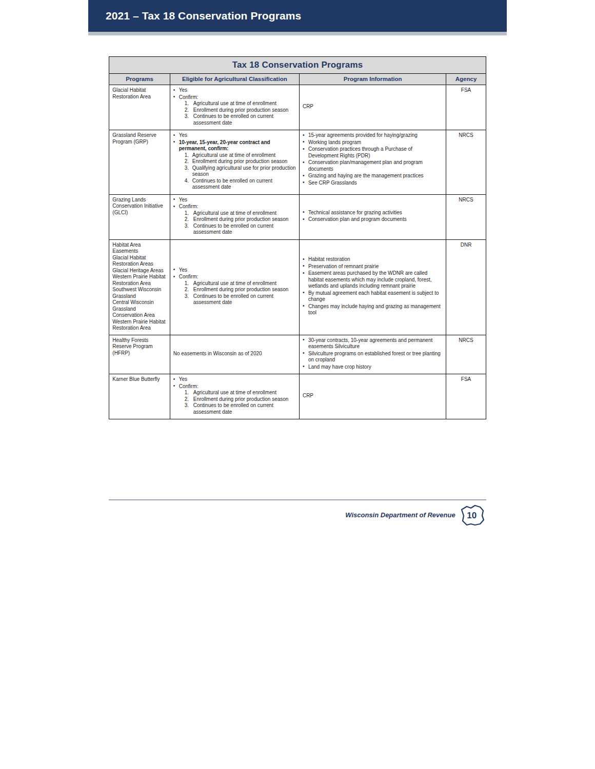2021 – Tax 18 Conservation Programs
Tax 18 Conservation Programs
| Programs | Eligible for Agricultural Classification | Program Information | Agency |
| --- | --- | --- | --- |
| Glacial Habitat Restoration Area | Yes Confirm: Agricultural use at time of enrollment Enrollment during prior production season Continues to be enrolled on current assessment date | CRP | FSA |
| Grassland Reserve Program (GRP) | Yes 10-year, 15-year, 20-year contract and permanent, confirm: Agricultural use at time of enrollment Enrollment during prior production season Qualifying agricultural use for prior production season Continues to be enrolled on current assessment date | 15-year agreements provided for haying/grazing Working lands program Conservation practices through a Purchase of Development Rights (PDR) Conservation plan/management plan and program documents Grazing and haying are the management practices See CRP Grasslands | NRCS |
| Grazing Lands Conservation Initiative (GLCI) | Yes Confirm: Agricultural use at time of enrollment Enrollment during prior production season Continues to be enrolled on current assessment date | Technical assistance for grazing activities Conservation plan and program documents | NRCS |
| Habitat Area Easements Glacial Habitat Restoration Areas Glacial Heritage Areas Western Prairie Habitat Restoration Area Southwest Wisconsin Grassland Central Wisconsin Grassland Conservation Area Western Prairie Habitat Restoration Area | Yes Confirm: Agricultural use at time of enrollment Enrollment during prior production season Continues to be enrolled on current assessment date | Habitat restoration Preservation of remnant prairie Easement areas purchased by the WDNR are called habitat easements which may include cropland, forest, wetlands and uplands including remnant prairie By mutual agreement each habitat easement is subject to change Changes may include haying and grazing as management tool | DNR |
| Healthy Forests Reserve Program (HFRP) | No easements in Wisconsin as of 2020 | 30-year contracts, 10-year agreements and permanent easements Silviculture Silviculture programs on established forest or tree planting on cropland Land may have crop history | NRCS |
| Karner Blue Butterfly | Yes Confirm: Agricultural use at time of enrollment Enrollment during prior production season Continues to be enrolled on current assessment date | CRP | FSA |
Wisconsin Department of Revenue
10